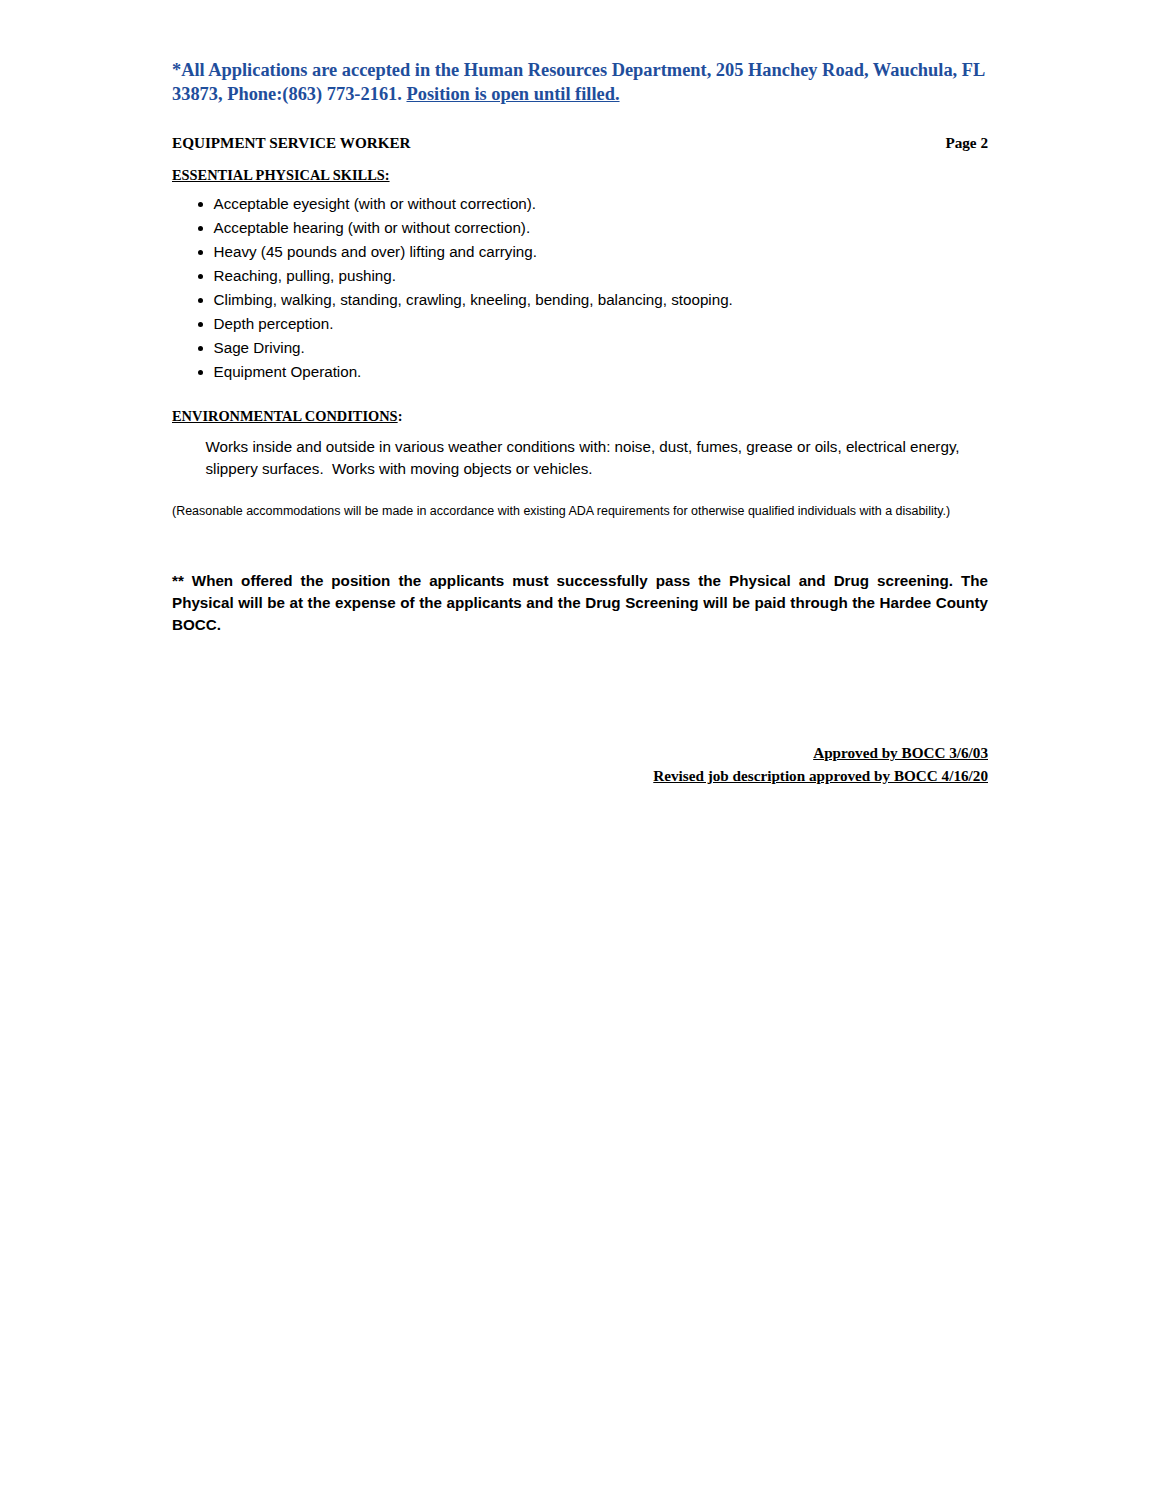*All Applications are accepted in the Human Resources Department, 205 Hanchey Road, Wauchula, FL 33873, Phone:(863) 773-2161. Position is open until filled.
EQUIPMENT SERVICE WORKER Page 2
ESSENTIAL PHYSICAL SKILLS:
Acceptable eyesight (with or without correction).
Acceptable hearing (with or without correction).
Heavy (45 pounds and over) lifting and carrying.
Reaching, pulling, pushing.
Climbing, walking, standing, crawling, kneeling, bending, balancing, stooping.
Depth perception.
Sage Driving.
Equipment Operation.
ENVIRONMENTAL CONDITIONS:
Works inside and outside in various weather conditions with: noise, dust, fumes, grease or oils, electrical energy, slippery surfaces. Works with moving objects or vehicles.
(Reasonable accommodations will be made in accordance with existing ADA requirements for otherwise qualified individuals with a disability.)
** When offered the position the applicants must successfully pass the Physical and Drug screening. The Physical will be at the expense of the applicants and the Drug Screening will be paid through the Hardee County BOCC.
Approved by BOCC 3/6/03
Revised job description approved by BOCC 4/16/20